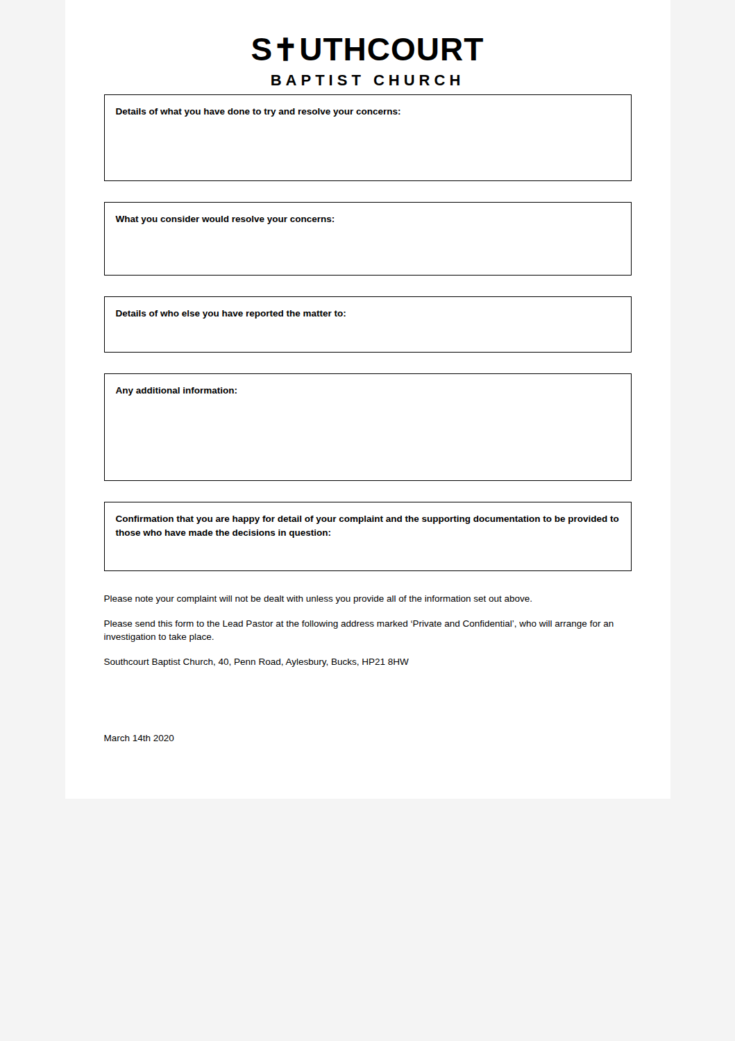S✝UTHCOURT
BAPTIST CHURCH
Details of what you have done to try and resolve your concerns:
What you consider would resolve your concerns:
Details of who else you have reported the matter to:
Any additional information:
Confirmation that you are happy for detail of your complaint and the supporting documentation to be provided to those who have made the decisions in question:
Please note your complaint will not be dealt with unless you provide all of the information set out above.
Please send this form to the Lead Pastor at the following address marked ‘Private and Confidential’, who will arrange for an investigation to take place.
Southcourt Baptist Church, 40, Penn Road, Aylesbury, Bucks, HP21 8HW
March 14th 2020